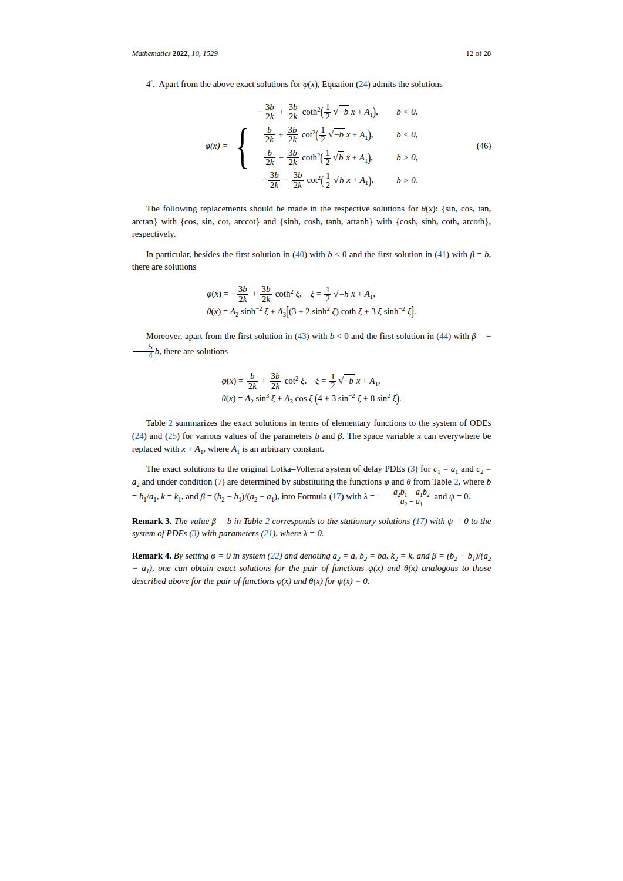Mathematics 2022, 10, 1529
12 of 28
4◦. Apart from the above exact solutions for φ(x), Equation (24) admits the solutions
φ(x) = {
| − 3 b 2 k + 3 b 2 k coth 2 ( 1 2 − b x + A 1 ) , | b < 0, |
| b 2 k + 3 b 2 k cot 2 ( 1 2 − b x + A 1 ) , | b < 0, |
| b 2 k − 3 b 2 k coth 2 ( 1 2 b x + A 1 ) , | b > 0, |
| − 3 b 2 k − 3 b 2 k cot 2 ( 1 2 b x + A 1 ) , | b > 0. |
(46)
The following replacements should be made in the respective solutions for θ(x): {sin, cos, tan, arctan} with {cos, sin, cot, arccot} and {sinh, cosh, tanh, artanh} with {cosh, sinh, coth, arcoth}, respectively.
In particular, besides the first solution in (40) with b < 0 and the first solution in (41) with β = b, there are solutions
φ(x) = −3b 2k + 3b 2k coth2 ξ, ξ = 12−b x + A1,
θ(x) = A2 sinh−2 ξ + A3[(3 + 2 sinh2 ξ) coth ξ + 3 ξ sinh−2 ξ].
Moreover, apart from the first solution in (43) with b < 0 and the first solution in (44) with β = −54 b, there are solutions
φ(x) = b 2k + 3b 2k cot2 ξ, ξ = 12−b x + A1,
θ(x) = A2 sin3 ξ + A3 cos ξ (4 + 3 sin−2 ξ + 8 sin2 ξ).
Table 2 summarizes the exact solutions in terms of elementary functions to the system of ODEs (24) and (25) for various values of the parameters b and β. The space variable x can everywhere be replaced with x + A1, where A1 is an arbitrary constant.
The exact solutions to the original Lotka–Volterra system of delay PDEs (3) for c1 = a1 and c2 = a2 and under condition (7) are determined by substituting the functions φ and θ from Table 2, where b = b1/a1, k = k1, and β = (b2 − b1)/(a2 − a1), into Formula (17) with λ = a2b1 − a1b2 a2 − a1 and ψ = 0.
Remark 3. The value β = b in Table 2 corresponds to the stationary solutions (17) with ψ = 0 to the system of PDEs (3) with parameters (21), where λ = 0.
Remark 4. By setting φ = 0 in system (22) and denoting a2 = a, b2 = ba, k2 = k, and β = (b2 − b1)/(a2 − a1), one can obtain exact solutions for the pair of functions ψ(x) and θ(x) analogous to those described above for the pair of functions φ(x) and θ(x) for ψ(x) = 0.